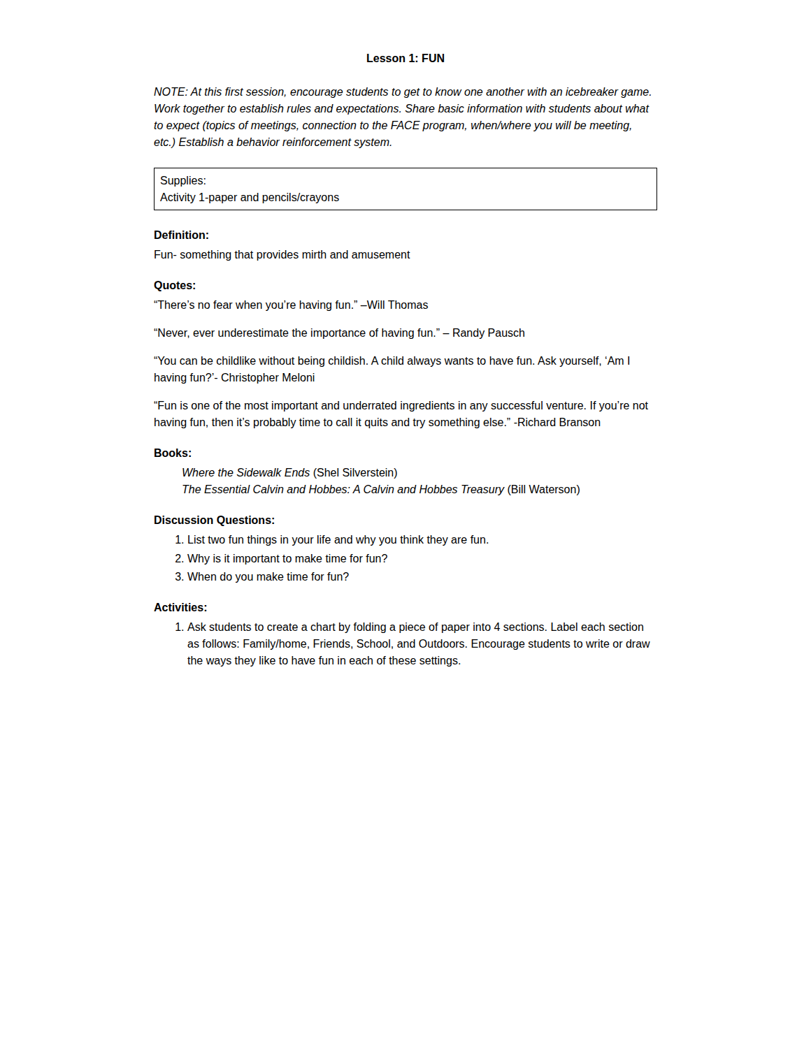Lesson 1: FUN
NOTE: At this first session, encourage students to get to know one another with an icebreaker game. Work together to establish rules and expectations. Share basic information with students about what to expect (topics of meetings, connection to the FACE program, when/where you will be meeting, etc.) Establish a behavior reinforcement system.
Supplies:
Activity 1-paper and pencils/crayons
Definition:
Fun- something that provides mirth and amusement
Quotes:
“There’s no fear when you’re having fun.” –Will Thomas
“Never, ever underestimate the importance of having fun.” – Randy Pausch
“You can be childlike without being childish. A child always wants to have fun. Ask yourself, ‘Am I having fun?’- Christopher Meloni
“Fun is one of the most important and underrated ingredients in any successful venture. If you’re not having fun, then it’s probably time to call it quits and try something else.” -Richard Branson
Books:
Where the Sidewalk Ends (Shel Silverstein)
The Essential Calvin and Hobbes: A Calvin and Hobbes Treasury (Bill Waterson)
Discussion Questions:
List two fun things in your life and why you think they are fun.
Why is it important to make time for fun?
When do you make time for fun?
Activities:
Ask students to create a chart by folding a piece of paper into 4 sections. Label each section as follows: Family/home, Friends, School, and Outdoors. Encourage students to write or draw the ways they like to have fun in each of these settings.